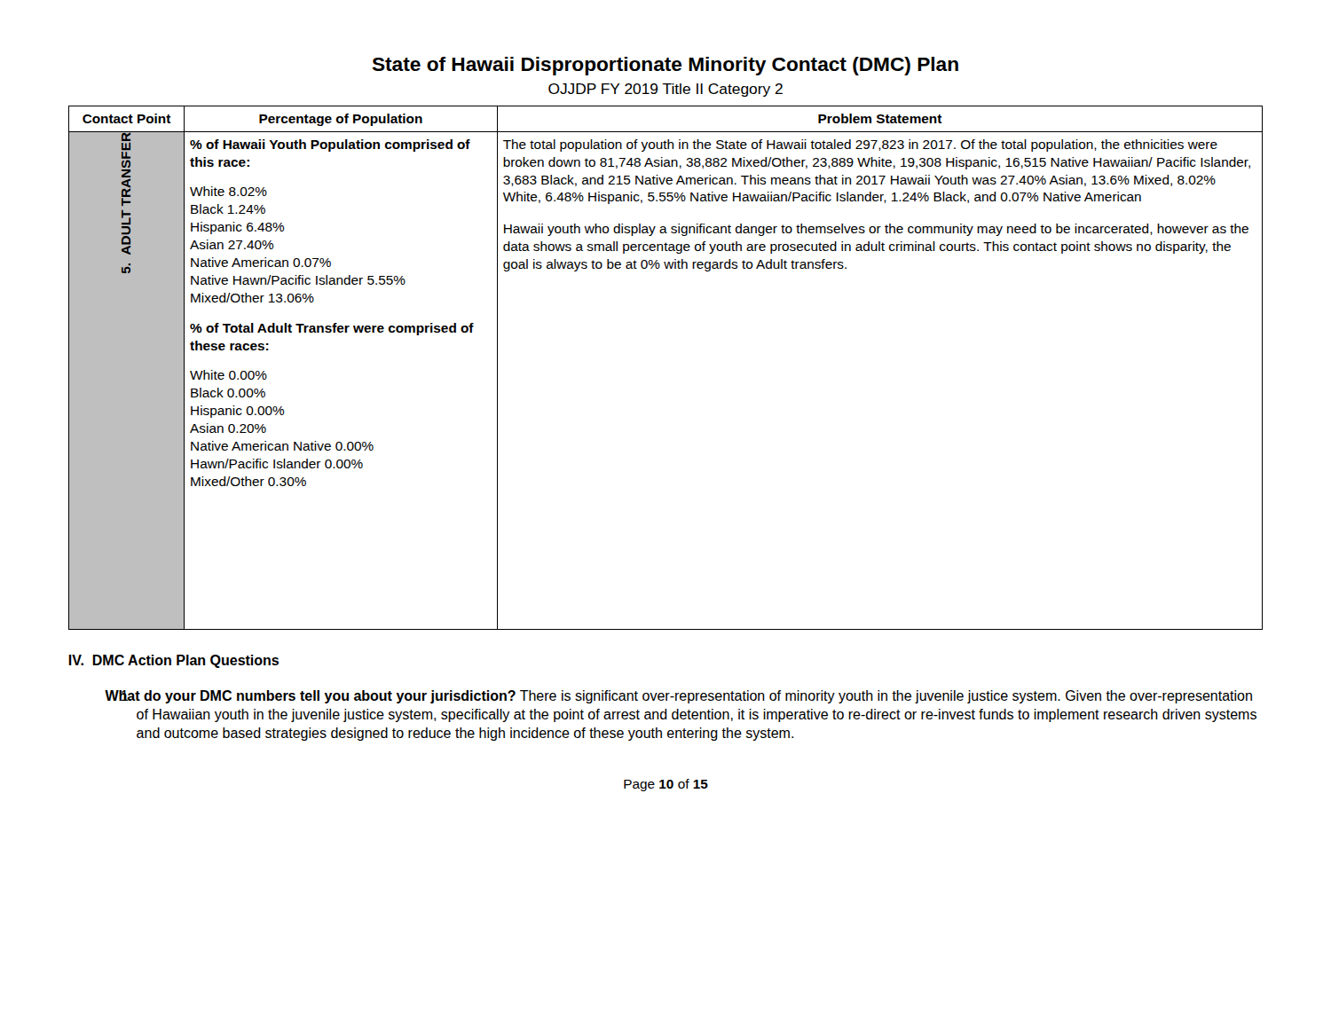State of Hawaii Disproportionate Minority Contact (DMC) Plan
OJJDP FY 2019 Title II Category 2
| Contact Point | Percentage of Population | Problem Statement |
| --- | --- | --- |
| 5. ADULT TRANSFER | % of Hawaii Youth Population comprised of this race: White 8.02% Black 1.24% Hispanic 6.48% Asian 27.40% Native American 0.07% Native Hawn/Pacific Islander 5.55% Mixed/Other 13.06% % of Total Adult Transfer were comprised of these races: White 0.00% Black 0.00% Hispanic 0.00% Asian 0.20% Native American Native 0.00% Hawn/Pacific Islander 0.00% Mixed/Other 0.30% | The total population of youth in the State of Hawaii totaled 297,823 in 2017. Of the total population, the ethnicities were broken down to 81,748 Asian, 38,882 Mixed/Other, 23,889 White, 19,308 Hispanic, 16,515 Native Hawaiian/ Pacific Islander, 3,683 Black, and 215 Native American. This means that in 2017 Hawaii Youth was 27.40% Asian, 13.6% Mixed, 8.02% White, 6.48% Hispanic, 5.55% Native Hawaiian/Pacific Islander, 1.24% Black, and 0.07% Native American Hawaii youth who display a significant danger to themselves or the community may need to be incarcerated, however as the data shows a small percentage of youth are prosecuted in adult criminal courts. This contact point shows no disparity, the goal is always to be at 0% with regards to Adult transfers. |
IV. DMC Action Plan Questions
What do your DMC numbers tell you about your jurisdiction? There is significant over-representation of minority youth in the juvenile justice system. Given the over-representation of Hawaiian youth in the juvenile justice system, specifically at the point of arrest and detention, it is imperative to re-direct or re-invest funds to implement research driven systems and outcome based strategies designed to reduce the high incidence of these youth entering the system.
Page 10 of 15